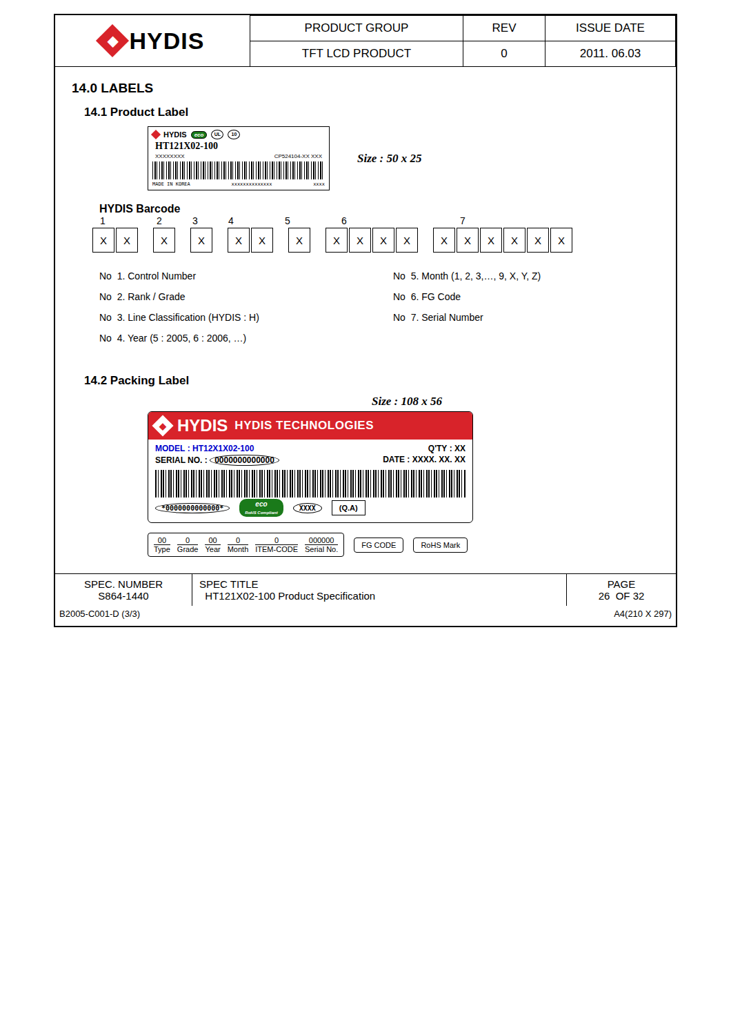| ◆ HYDIS | PRODUCT GROUP | REV | ISSUE DATE |
| TFT LCD PRODUCT | 0 | 2011. 06.03 |
14.0 LABELS
14.1 Product Label
HYDIS eco UL 10
HT121X02-100
XXXXXXXX CP524104-XX XXX
MADE IN KOREA xxxxxxxxxxxxxx xxxx
Size : 50 x 25
HYDIS Barcode
1
2
3
4
5
6
7
X
X
X
X
X
X
X
X
X
X
X
X
X
X
X
X
X
No 1. Control Number
No 2. Rank / Grade
No 3. Line Classification (HYDIS : H)
No 4. Year (5 : 2005, 6 : 2006, …)
No 5. Month (1, 2, 3,…, 9, X, Y, Z)
No 6. FG Code
No 7. Serial Number
14.2 Packing Label
Size : 108 x 56
◆ HYDIS HYDIS TECHNOLOGIES
MODEL : HT12X1X02-100 Q'TY : XX
SERIAL NO. : 0000000000000 DATE : XXXX. XX. XX
*0000000000000* eco
RoHS Compliant XXXX (Q.A)
00 Type
0 Grade
00 Year
0 Month
0 ITEM-CODE
000000 Serial No.
FG CODE
RoHS Mark
| SPEC. NUMBER S864-1440 | SPEC TITLE HT121X02-100 Product Specification | PAGE 26 OF 32 |
B2005-C001-D (3/3) A4(210 X 297)